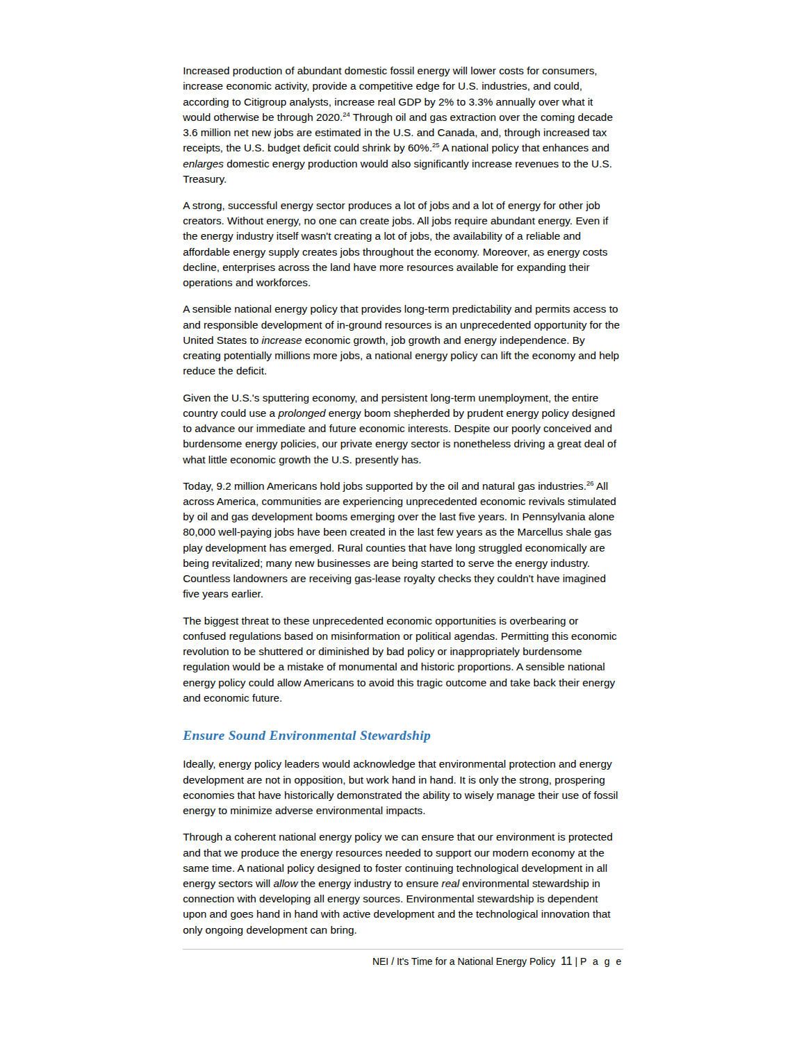Increased production of abundant domestic fossil energy will lower costs for consumers, increase economic activity, provide a competitive edge for U.S. industries, and could, according to Citigroup analysts, increase real GDP by 2% to 3.3% annually over what it would otherwise be through 2020.24 Through oil and gas extraction over the coming decade 3.6 million net new jobs are estimated in the U.S. and Canada, and, through increased tax receipts, the U.S. budget deficit could shrink by 60%.25 A national policy that enhances and enlarges domestic energy production would also significantly increase revenues to the U.S. Treasury.
A strong, successful energy sector produces a lot of jobs and a lot of energy for other job creators. Without energy, no one can create jobs. All jobs require abundant energy. Even if the energy industry itself wasn't creating a lot of jobs, the availability of a reliable and affordable energy supply creates jobs throughout the economy. Moreover, as energy costs decline, enterprises across the land have more resources available for expanding their operations and workforces.
A sensible national energy policy that provides long-term predictability and permits access to and responsible development of in-ground resources is an unprecedented opportunity for the United States to increase economic growth, job growth and energy independence. By creating potentially millions more jobs, a national energy policy can lift the economy and help reduce the deficit.
Given the U.S.'s sputtering economy, and persistent long-term unemployment, the entire country could use a prolonged energy boom shepherded by prudent energy policy designed to advance our immediate and future economic interests. Despite our poorly conceived and burdensome energy policies, our private energy sector is nonetheless driving a great deal of what little economic growth the U.S. presently has.
Today, 9.2 million Americans hold jobs supported by the oil and natural gas industries.26 All across America, communities are experiencing unprecedented economic revivals stimulated by oil and gas development booms emerging over the last five years. In Pennsylvania alone 80,000 well-paying jobs have been created in the last few years as the Marcellus shale gas play development has emerged. Rural counties that have long struggled economically are being revitalized; many new businesses are being started to serve the energy industry. Countless landowners are receiving gas-lease royalty checks they couldn't have imagined five years earlier.
The biggest threat to these unprecedented economic opportunities is overbearing or confused regulations based on misinformation or political agendas. Permitting this economic revolution to be shuttered or diminished by bad policy or inappropriately burdensome regulation would be a mistake of monumental and historic proportions. A sensible national energy policy could allow Americans to avoid this tragic outcome and take back their energy and economic future.
Ensure Sound Environmental Stewardship
Ideally, energy policy leaders would acknowledge that environmental protection and energy development are not in opposition, but work hand in hand. It is only the strong, prospering economies that have historically demonstrated the ability to wisely manage their use of fossil energy to minimize adverse environmental impacts.
Through a coherent national energy policy we can ensure that our environment is protected and that we produce the energy resources needed to support our modern economy at the same time. A national policy designed to foster continuing technological development in all energy sectors will allow the energy industry to ensure real environmental stewardship in connection with developing all energy sources. Environmental stewardship is dependent upon and goes hand in hand with active development and the technological innovation that only ongoing development can bring.
NEI / It's Time for a National Energy Policy 11 | P a g e